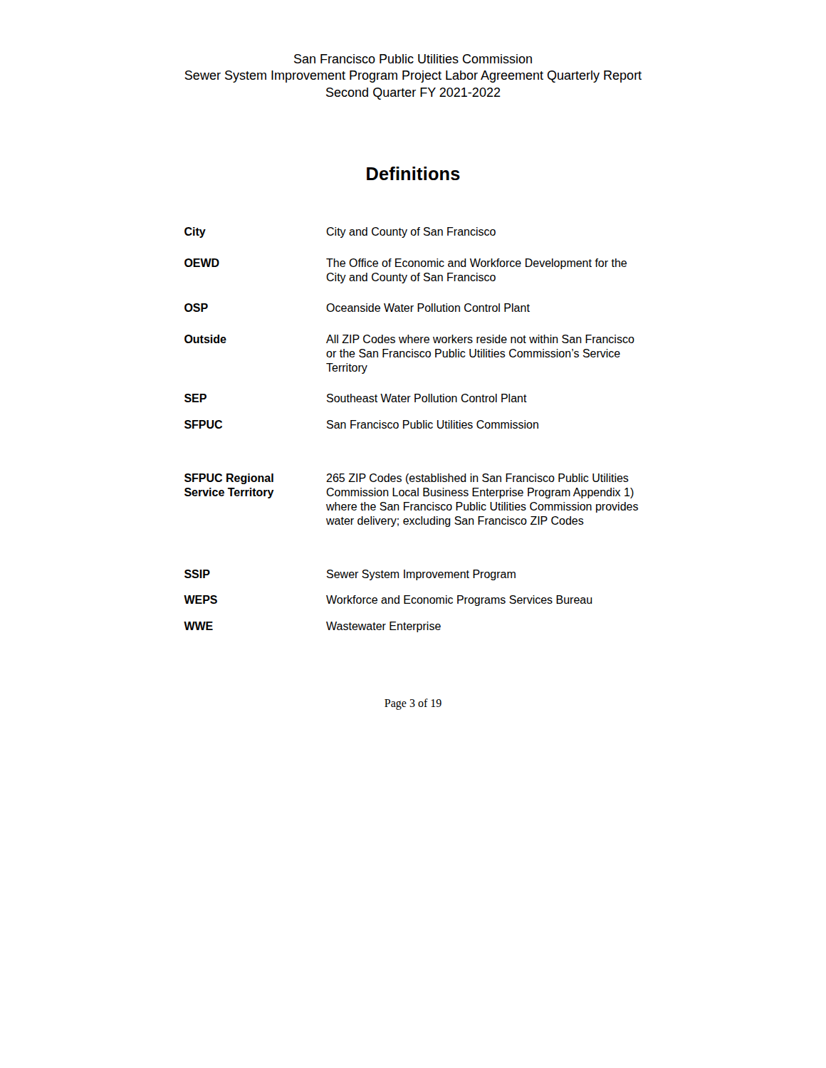San Francisco Public Utilities Commission
Sewer System Improvement Program Project Labor Agreement Quarterly Report
Second Quarter FY 2021-2022
Definitions
| City | City and County of San Francisco |
| OEWD | The Office of Economic and Workforce Development for the City and County of San Francisco |
| OSP | Oceanside Water Pollution Control Plant |
| Outside | All ZIP Codes where workers reside not within San Francisco or the San Francisco Public Utilities Commission’s Service Territory |
| SEP | Southeast Water Pollution Control Plant |
| SFPUC | San Francisco Public Utilities Commission |
| SFPUC Regional Service Territory | 265 ZIP Codes (established in San Francisco Public Utilities Commission Local Business Enterprise Program Appendix 1) where the San Francisco Public Utilities Commission provides water delivery; excluding San Francisco ZIP Codes |
| SSIP | Sewer System Improvement Program |
| WEPS | Workforce and Economic Programs Services Bureau |
| WWE | Wastewater Enterprise |
Page 3 of 19